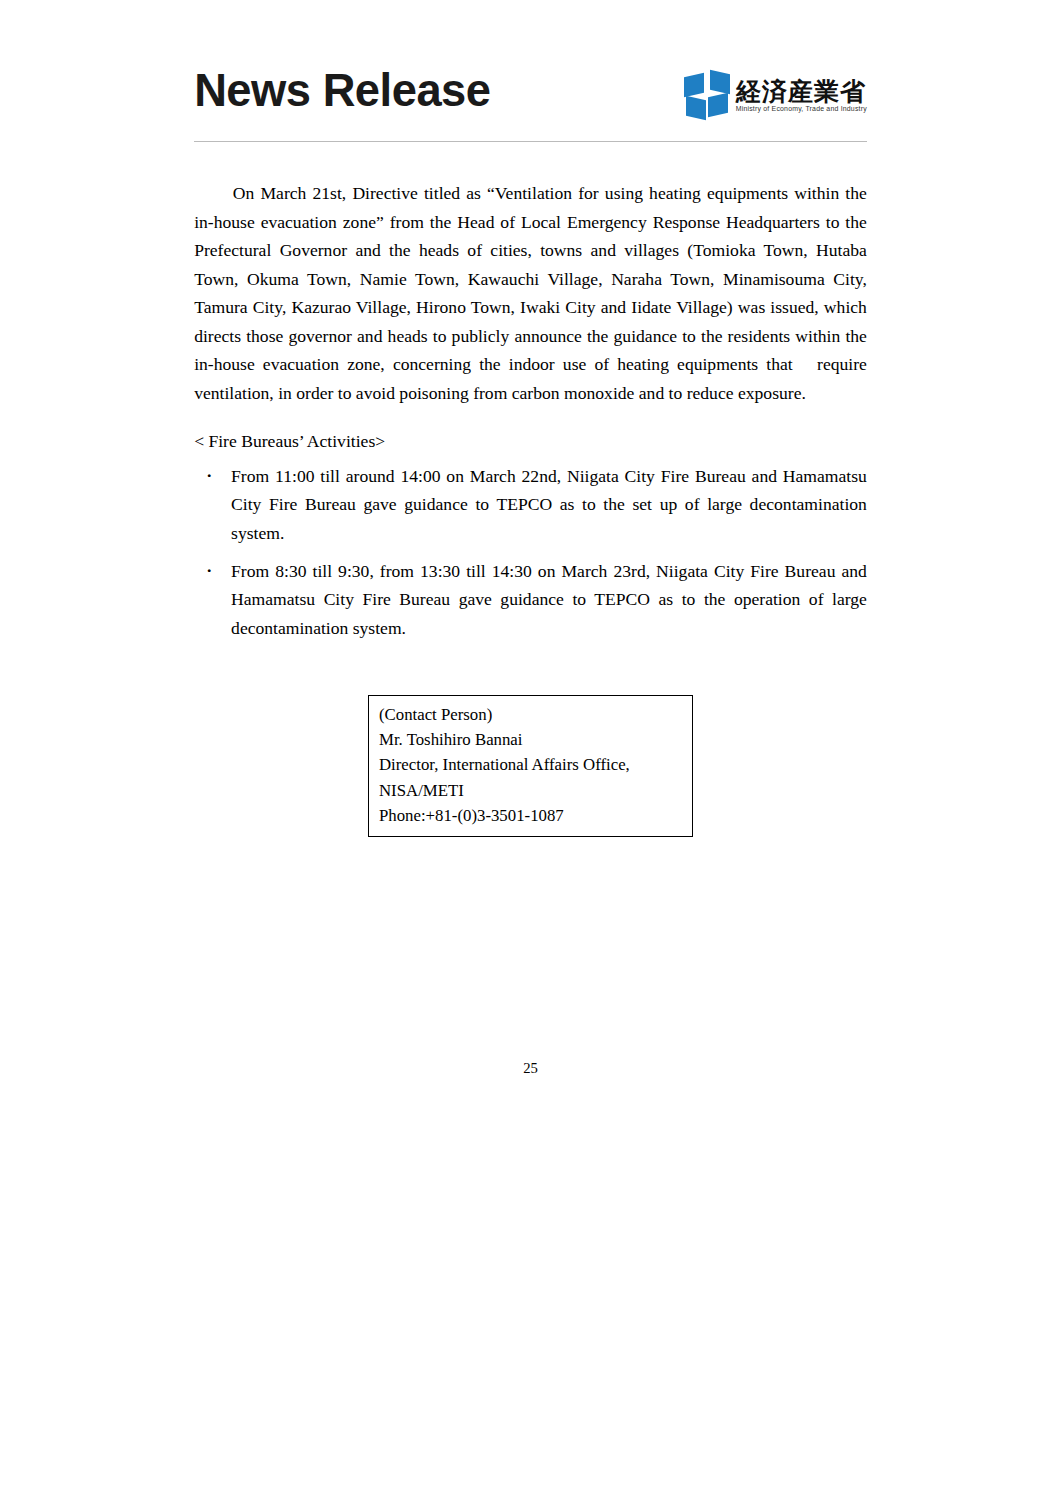News Release
経済産業省
Ministry of Economy, Trade and Industry
On March 21st, Directive titled as “Ventilation for using heating equipments within the in-house evacuation zone” from the Head of Local Emergency Response Headquarters to the Prefectural Governor and the heads of cities, towns and villages (Tomioka Town, Hutaba Town, Okuma Town, Namie Town, Kawauchi Village, Naraha Town, Minamisouma City, Tamura City, Kazurao Village, Hirono Town, Iwaki City and Iidate Village) was issued, which directs those governor and heads to publicly announce the guidance to the residents within the in-house evacuation zone, concerning the indoor use of heating equipments that require ventilation, in order to avoid poisoning from carbon monoxide and to reduce exposure.
< Fire Bureaus’ Activities>
From 11:00 till around 14:00 on March 22nd, Niigata City Fire Bureau and Hamamatsu City Fire Bureau gave guidance to TEPCO as to the set up of large decontamination system.
From 8:30 till 9:30, from 13:30 till 14:30 on March 23rd, Niigata City Fire Bureau and Hamamatsu City Fire Bureau gave guidance to TEPCO as to the operation of large decontamination system.
(Contact Person)
Mr. Toshihiro Bannai
Director, International Affairs Office, NISA/METI
Phone:+81-(0)3-3501-1087
25